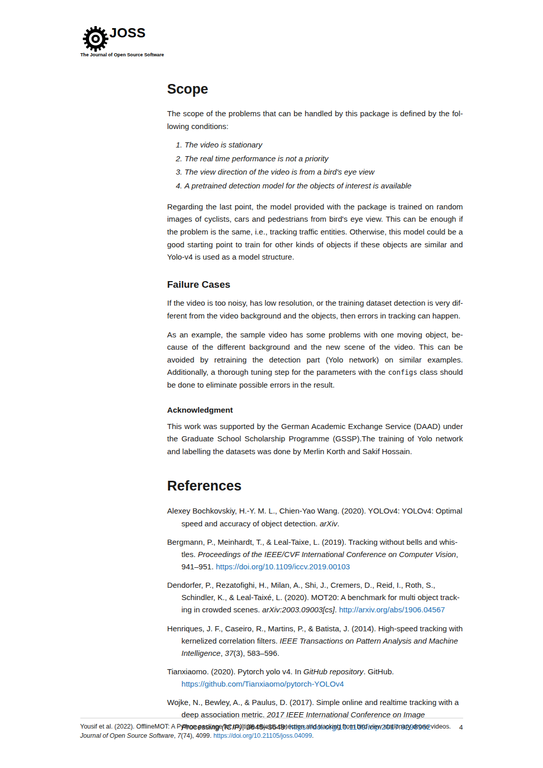JOSS The Journal of Open Source Software
Scope
The scope of the problems that can be handled by this package is defined by the following conditions:
The video is stationary
The real time performance is not a priority
The view direction of the video is from a bird's eye view
A pretrained detection model for the objects of interest is available
Regarding the last point, the model provided with the package is trained on random images of cyclists, cars and pedestrians from bird's eye view. This can be enough if the problem is the same, i.e., tracking traffic entities. Otherwise, this model could be a good starting point to train for other kinds of objects if these objects are similar and Yolo-v4 is used as a model structure.
Failure Cases
If the video is too noisy, has low resolution, or the training dataset detection is very different from the video background and the objects, then errors in tracking can happen.
As an example, the sample video has some problems with one moving object, because of the different background and the new scene of the video. This can be avoided by retraining the detection part (Yolo network) on similar examples. Additionally, a thorough tuning step for the parameters with the configs class should be done to eliminate possible errors in the result.
Acknowledgment
This work was supported by the German Academic Exchange Service (DAAD) under the Graduate School Scholarship Programme (GSSP).The training of Yolo network and labelling the datasets was done by Merlin Korth and Sakif Hossain.
References
Alexey Bochkovskiy, H.-Y. M. L., Chien-Yao Wang. (2020). YOLOv4: YOLOv4: Optimal speed and accuracy of object detection. arXiv.
Bergmann, P., Meinhardt, T., & Leal-Taixe, L. (2019). Tracking without bells and whistles. Proceedings of the IEEE/CVF International Conference on Computer Vision, 941–951. https://doi.org/10.1109/iccv.2019.00103
Dendorfer, P., Rezatofighi, H., Milan, A., Shi, J., Cremers, D., Reid, I., Roth, S., Schindler, K., & Leal-Taixé, L. (2020). MOT20: A benchmark for multi object tracking in crowded scenes. arXiv:2003.09003[cs]. http://arxiv.org/abs/1906.04567
Henriques, J. F., Caseiro, R., Martins, P., & Batista, J. (2014). High-speed tracking with kernelized correlation filters. IEEE Transactions on Pattern Analysis and Machine Intelligence, 37(3), 583–596.
Tianxiaomo. (2020). Pytorch yolo v4. In GitHub repository. GitHub. https://github.com/Tianxiaomo/pytorch-YOLOv4
Wojke, N., Bewley, A., & Paulus, D. (2017). Simple online and realtime tracking with a deep association metric. 2017 IEEE International Conference on Image Processing (ICIP), 3645–3649. https://doi.org/10.1109/icip.2017.8296962
Yousif et al. (2022). OfflineMOT: A Python package for multiple objects detection and tracking from bird view stationary drone videos. Journal of Open Source Software, 7(74), 4099. https://doi.org/10.21105/joss.04099.
4